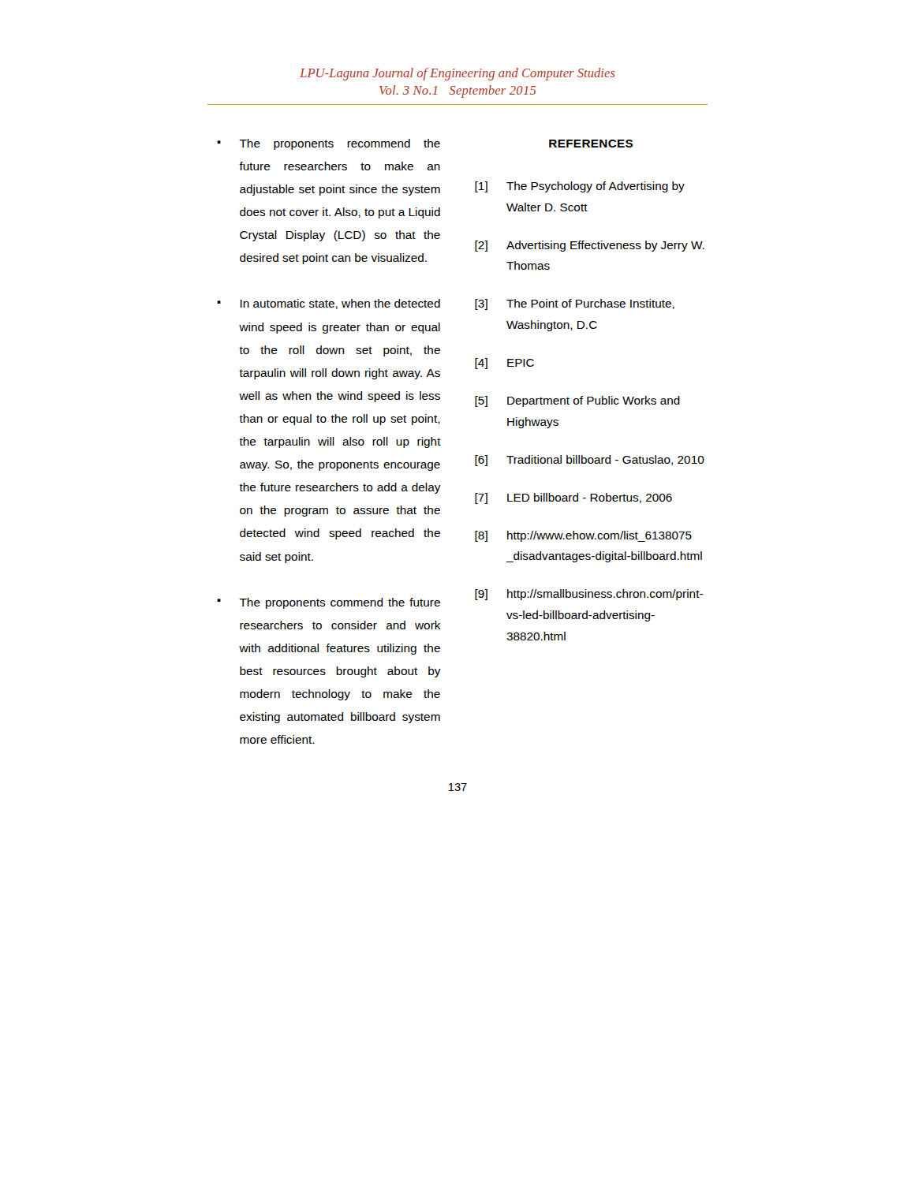LPU-Laguna Journal of Engineering and Computer Studies
Vol. 3 No.1 September 2015
The proponents recommend the future researchers to make an adjustable set point since the system does not cover it. Also, to put a Liquid Crystal Display (LCD) so that the desired set point can be visualized.
In automatic state, when the detected wind speed is greater than or equal to the roll down set point, the tarpaulin will roll down right away. As well as when the wind speed is less than or equal to the roll up set point, the tarpaulin will also roll up right away. So, the proponents encourage the future researchers to add a delay on the program to assure that the detected wind speed reached the said set point.
The proponents commend the future researchers to consider and work with additional features utilizing the best resources brought about by modern technology to make the existing automated billboard system more efficient.
REFERENCES
[1] The Psychology of Advertising by Walter D. Scott
[2] Advertising Effectiveness by Jerry W. Thomas
[3] The Point of Purchase Institute, Washington, D.C
[4] EPIC
[5] Department of Public Works and Highways
[6] Traditional billboard - Gatuslao, 2010
[7] LED billboard - Robertus, 2006
[8] http://www.ehow.com/list_6138075 _disadvantages-digital-billboard.html
[9] http://smallbusiness.chron.com/print-vs-led-billboard-advertising-38820.html
137